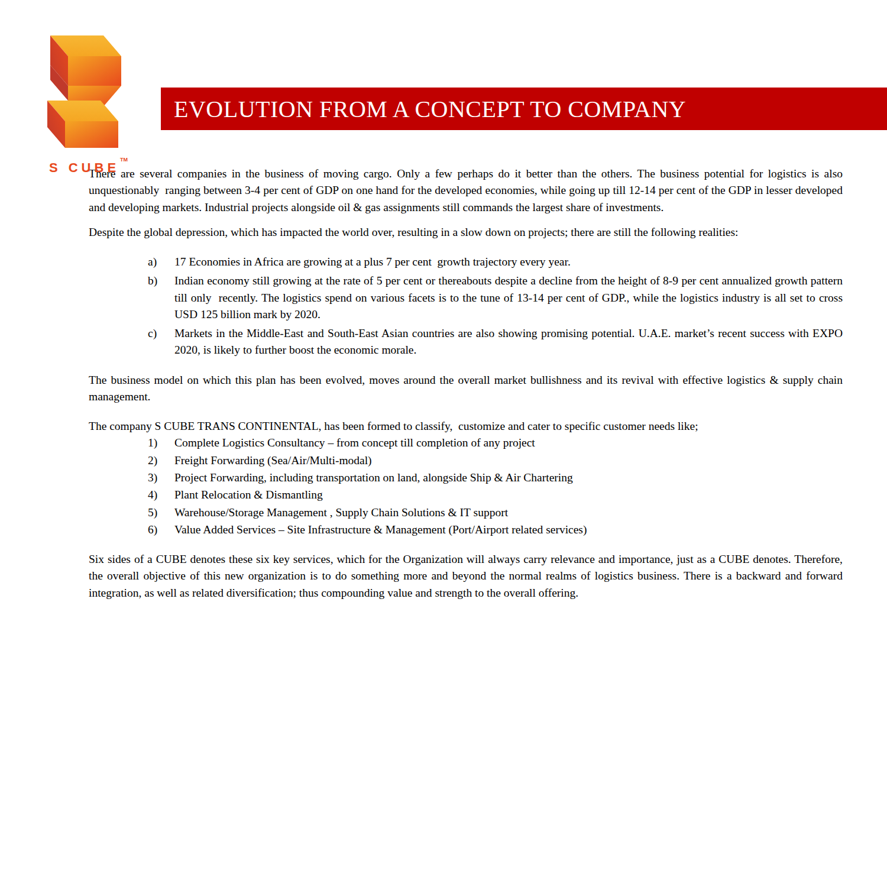S CUBETM
EVOLUTION FROM A CONCEPT TO COMPANY
There are several companies in the business of moving cargo. Only a few perhaps do it better than the others. The business potential for logistics is also unquestionably ranging between 3-4 per cent of GDP on one hand for the developed economies, while going up till 12-14 per cent of the GDP in lesser developed and developing markets. Industrial projects alongside oil & gas assignments still commands the largest share of investments.
Despite the global depression, which has impacted the world over, resulting in a slow down on projects; there are still the following realities:
a) 17 Economies in Africa are growing at a plus 7 per cent growth trajectory every year.
b) Indian economy still growing at the rate of 5 per cent or thereabouts despite a decline from the height of 8-9 per cent annualized growth pattern till only recently. The logistics spend on various facets is to the tune of 13-14 per cent of GDP., while the logistics industry is all set to cross USD 125 billion mark by 2020.
c) Markets in the Middle-East and South-East Asian countries are also showing promising potential. U.A.E. market’s recent success with EXPO 2020, is likely to further boost the economic morale.
The business model on which this plan has been evolved, moves around the overall market bullishness and its revival with effective logistics & supply chain management.
The company S CUBE TRANS CONTINENTAL, has been formed to classify, customize and cater to specific customer needs like;
1) Complete Logistics Consultancy – from concept till completion of any project
2) Freight Forwarding (Sea/Air/Multi-modal)
3) Project Forwarding, including transportation on land, alongside Ship & Air Chartering
4) Plant Relocation & Dismantling
5) Warehouse/Storage Management , Supply Chain Solutions & IT support
6) Value Added Services – Site Infrastructure & Management (Port/Airport related services)
Six sides of a CUBE denotes these six key services, which for the Organization will always carry relevance and importance, just as a CUBE denotes. Therefore, the overall objective of this new organization is to do something more and beyond the normal realms of logistics business. There is a backward and forward integration, as well as related diversification; thus compounding value and strength to the overall offering.